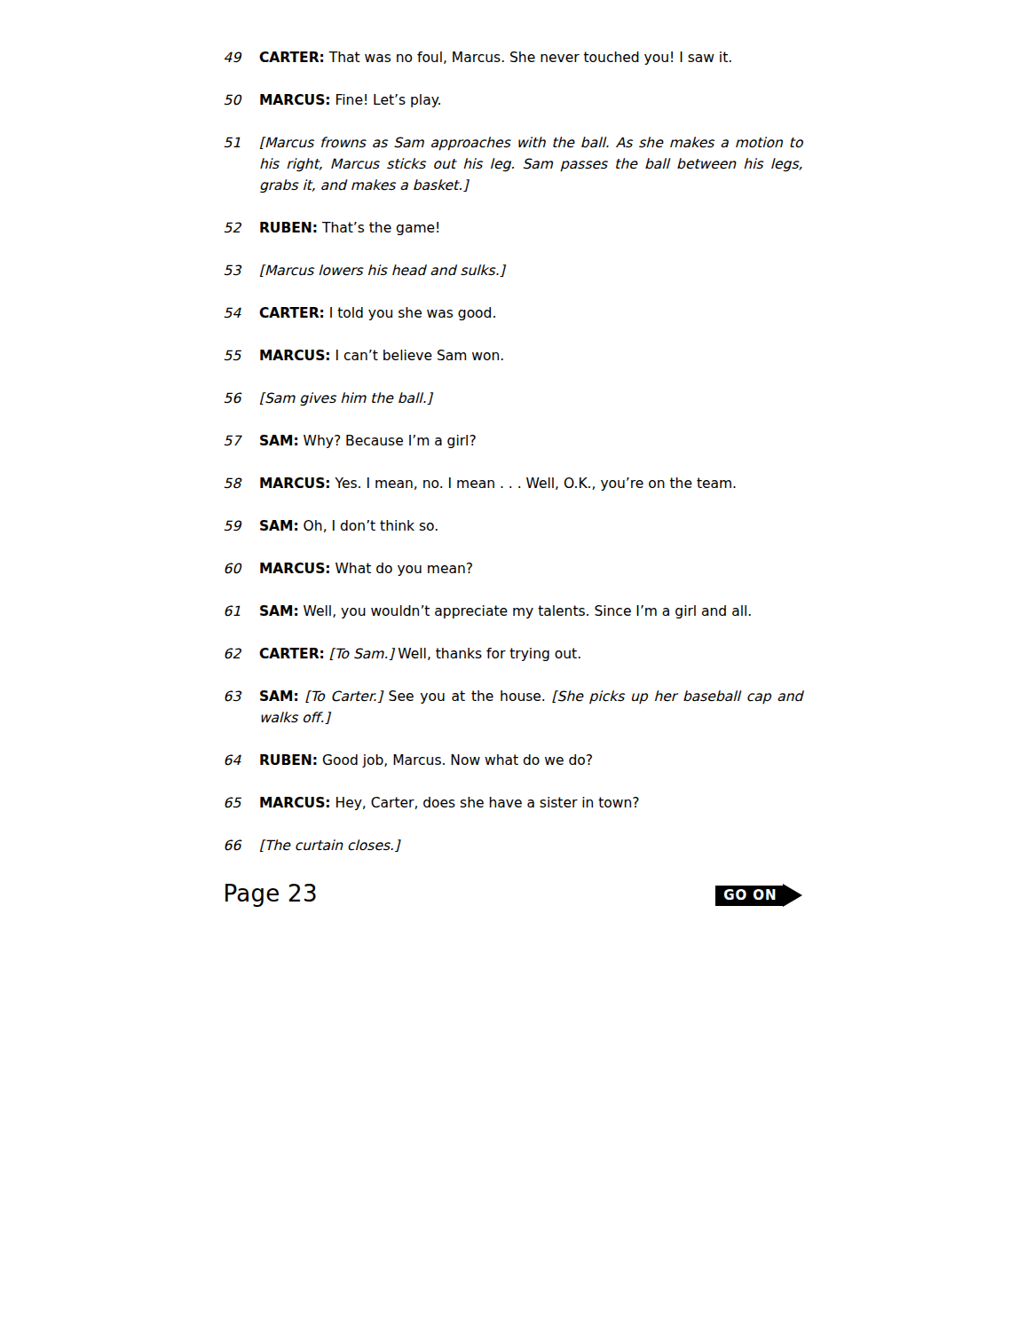49
CARTER: That was no foul, Marcus. She never touched you! I saw it.
50
MARCUS: Fine! Let’s play.
51
[Marcus frowns as Sam approaches with the ball. As she makes a motion to his right, Marcus sticks out his leg. Sam passes the ball between his legs, grabs it, and makes a basket.]
52
RUBEN: That’s the game!
53
[Marcus lowers his head and sulks.]
54
CARTER: I told you she was good.
55
MARCUS: I can’t believe Sam won.
56
[Sam gives him the ball.]
57
SAM: Why? Because I’m a girl?
58
MARCUS: Yes. I mean, no. I mean . . . Well, O.K., you’re on the team.
59
SAM: Oh, I don’t think so.
60
MARCUS: What do you mean?
61
SAM: Well, you wouldn’t appreciate my talents. Since I’m a girl and all.
62
CARTER: [To Sam.] Well, thanks for trying out.
63
SAM: [To Carter.] See you at the house. [She picks up her baseball cap and walks off.]
64
RUBEN: Good job, Marcus. Now what do we do?
65
MARCUS: Hey, Carter, does she have a sister in town?
66
[The curtain closes.]
Page 23
GO ON